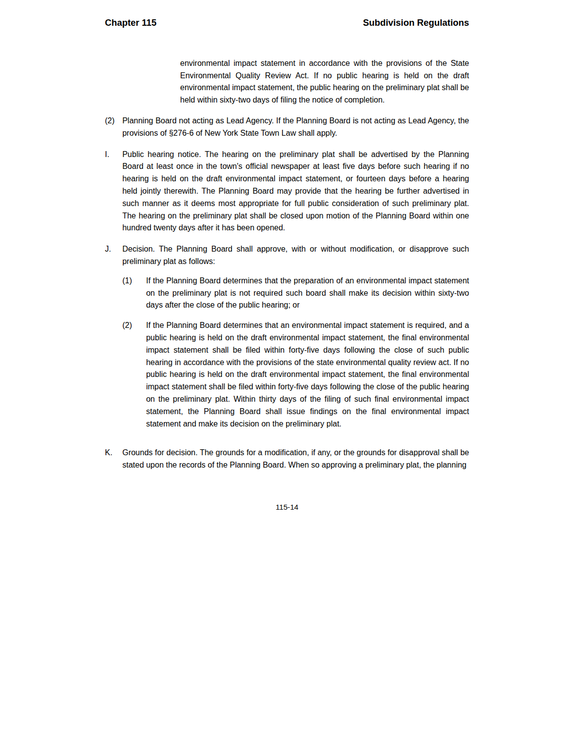Chapter 115 Subdivision Regulations
environmental impact statement in accordance with the provisions of the State Environmental Quality Review Act. If no public hearing is held on the draft environmental impact statement, the public hearing on the preliminary plat shall be held within sixty-two days of filing the notice of completion.
(2) Planning Board not acting as Lead Agency. If the Planning Board is not acting as Lead Agency, the provisions of §276-6 of New York State Town Law shall apply.
I. Public hearing notice. The hearing on the preliminary plat shall be advertised by the Planning Board at least once in the town's official newspaper at least five days before such hearing if no hearing is held on the draft environmental impact statement, or fourteen days before a hearing held jointly therewith. The Planning Board may provide that the hearing be further advertised in such manner as it deems most appropriate for full public consideration of such preliminary plat. The hearing on the preliminary plat shall be closed upon motion of the Planning Board within one hundred twenty days after it has been opened.
J. Decision. The Planning Board shall approve, with or without modification, or disapprove such preliminary plat as follows:
(1) If the Planning Board determines that the preparation of an environmental impact statement on the preliminary plat is not required such board shall make its decision within sixty-two days after the close of the public hearing; or
(2) If the Planning Board determines that an environmental impact statement is required, and a public hearing is held on the draft environmental impact statement, the final environmental impact statement shall be filed within forty-five days following the close of such public hearing in accordance with the provisions of the state environmental quality review act. If no public hearing is held on the draft environmental impact statement, the final environmental impact statement shall be filed within forty-five days following the close of the public hearing on the preliminary plat. Within thirty days of the filing of such final environmental impact statement, the Planning Board shall issue findings on the final environmental impact statement and make its decision on the preliminary plat.
K. Grounds for decision. The grounds for a modification, if any, or the grounds for disapproval shall be stated upon the records of the Planning Board. When so approving a preliminary plat, the planning
115-14